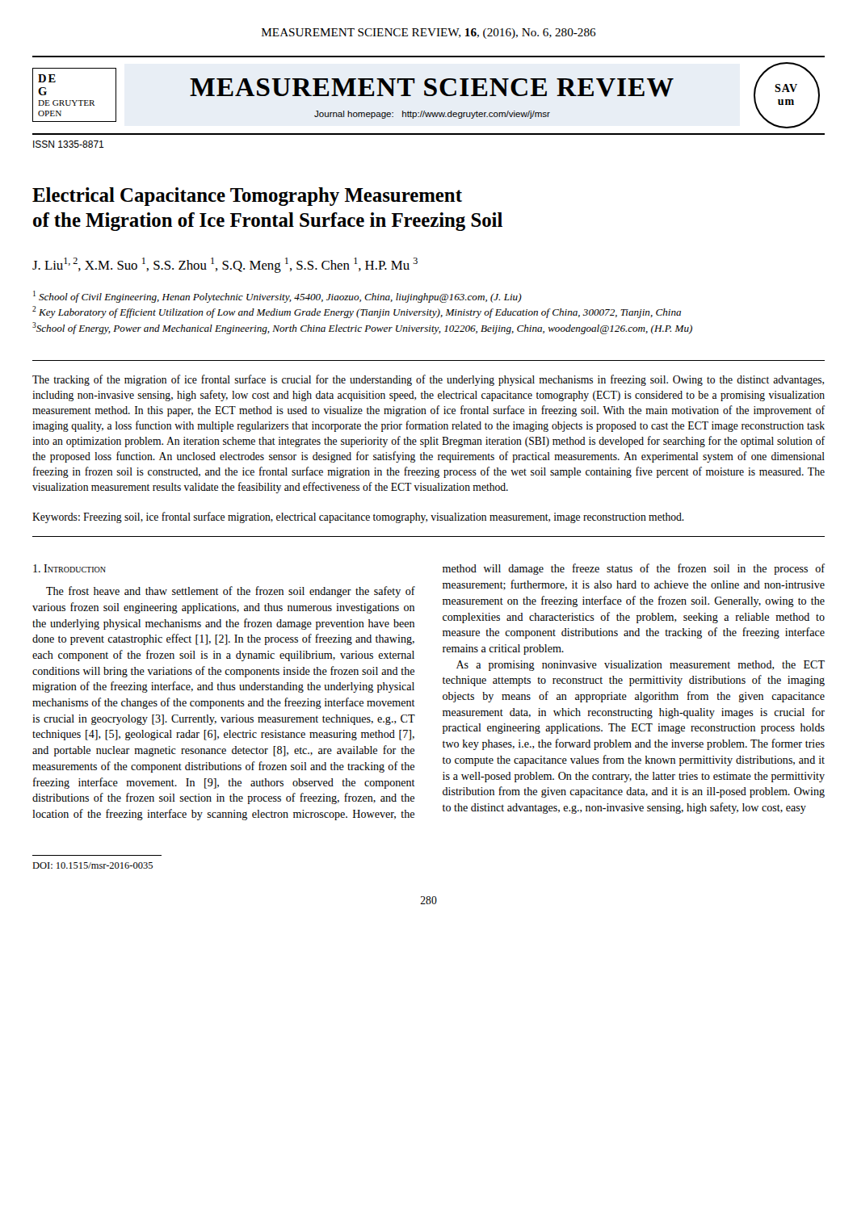MEASUREMENT SCIENCE REVIEW, 16, (2016), No. 6, 280-286
DE
G DE GRUYTER
OPEN
MEASUREMENT SCIENCE REVIEW
Journal homepage: http://www.degruyter.com/view/j/msr
SAV
um
ISSN 1335-8871
Electrical Capacitance Tomography Measurement
of the Migration of Ice Frontal Surface in Freezing Soil
J. Liu1, 2, X.M. Suo 1, S.S. Zhou 1, S.Q. Meng 1, S.S. Chen 1, H.P. Mu 3
1 School of Civil Engineering, Henan Polytechnic University, 45400, Jiaozuo, China, liujinghpu@163.com, (J. Liu)
2 Key Laboratory of Efficient Utilization of Low and Medium Grade Energy (Tianjin University), Ministry of Education of China, 300072, Tianjin, China
3School of Energy, Power and Mechanical Engineering, North China Electric Power University, 102206, Beijing, China, woodengoal@126.com, (H.P. Mu)
The tracking of the migration of ice frontal surface is crucial for the understanding of the underlying physical mechanisms in freezing soil. Owing to the distinct advantages, including non-invasive sensing, high safety, low cost and high data acquisition speed, the electrical capacitance tomography (ECT) is considered to be a promising visualization measurement method. In this paper, the ECT method is used to visualize the migration of ice frontal surface in freezing soil. With the main motivation of the improvement of imaging quality, a loss function with multiple regularizers that incorporate the prior formation related to the imaging objects is proposed to cast the ECT image reconstruction task into an optimization problem. An iteration scheme that integrates the superiority of the split Bregman iteration (SBI) method is developed for searching for the optimal solution of the proposed loss function. An unclosed electrodes sensor is designed for satisfying the requirements of practical measurements. An experimental system of one dimensional freezing in frozen soil is constructed, and the ice frontal surface migration in the freezing process of the wet soil sample containing five percent of moisture is measured. The visualization measurement results validate the feasibility and effectiveness of the ECT visualization method.
Keywords: Freezing soil, ice frontal surface migration, electrical capacitance tomography, visualization measurement, image reconstruction method.
1. Introduction
The frost heave and thaw settlement of the frozen soil endanger the safety of various frozen soil engineering applications, and thus numerous investigations on the underlying physical mechanisms and the frozen damage prevention have been done to prevent catastrophic effect [1], [2]. In the process of freezing and thawing, each component of the frozen soil is in a dynamic equilibrium, various external conditions will bring the variations of the components inside the frozen soil and the migration of the freezing interface, and thus understanding the underlying physical mechanisms of the changes of the components and the freezing interface movement is crucial in geocryology [3]. Currently, various measurement techniques, e.g., CT techniques [4], [5], geological radar [6], electric resistance measuring method [7], and portable nuclear magnetic resonance detector [8], etc., are available for the measurements of the component distributions of frozen soil and the tracking of the freezing interface movement. In [9], the authors observed the component distributions of the frozen soil section in the process of freezing, frozen, and the location of the freezing interface by scanning electron microscope. However, the method will damage the freeze status of the frozen soil in the process of measurement; furthermore, it is also hard to achieve the online and non-intrusive measurement on the freezing interface of the frozen soil. Generally, owing to the complexities and characteristics of the problem, seeking a reliable method to measure the component distributions and the tracking of the freezing interface remains a critical problem.
As a promising noninvasive visualization measurement method, the ECT technique attempts to reconstruct the permittivity distributions of the imaging objects by means of an appropriate algorithm from the given capacitance measurement data, in which reconstructing high-quality images is crucial for practical engineering applications. The ECT image reconstruction process holds two key phases, i.e., the forward problem and the inverse problem. The former tries to compute the capacitance values from the known permittivity distributions, and it is a well-posed problem. On the contrary, the latter tries to estimate the permittivity distribution from the given capacitance data, and it is an ill-posed problem. Owing to the distinct advantages, e.g., non-invasive sensing, high safety, low cost, easy
DOI: 10.1515/msr-2016-0035
280